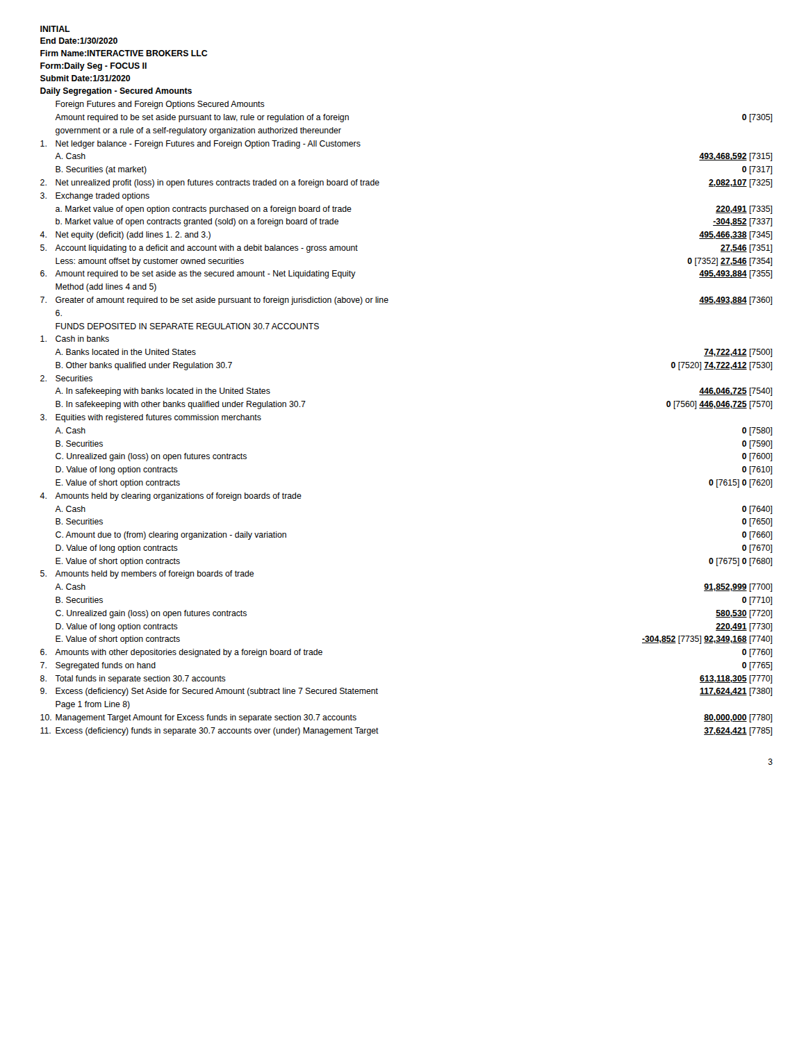INITIAL
End Date:1/30/2020
Firm Name:INTERACTIVE BROKERS LLC
Form:Daily Seg - FOCUS II
Submit Date:1/31/2020
Daily Segregation - Secured Amounts
| | Foreign Futures and Foreign Options Secured Amounts | |
| | Amount required to be set aside pursuant to law, rule or regulation of a foreign | 0 [7305] |
| | government or a rule of a self-regulatory organization authorized thereunder | |
| 1. | Net ledger balance - Foreign Futures and Foreign Option Trading - All Customers | |
| | A. Cash | 493,468,592 [7315] |
| | B. Securities (at market) | 0 [7317] |
| 2. | Net unrealized profit (loss) in open futures contracts traded on a foreign board of trade | 2,082,107 [7325] |
| 3. | Exchange traded options | |
| | a. Market value of open option contracts purchased on a foreign board of trade | 220,491 [7335] |
| | b. Market value of open contracts granted (sold) on a foreign board of trade | -304,852 [7337] |
| 4. | Net equity (deficit) (add lines 1. 2. and 3.) | 495,466,338 [7345] |
| 5. | Account liquidating to a deficit and account with a debit balances - gross amount | 27,546 [7351] |
| | Less: amount offset by customer owned securities | 0 [7352] 27,546 [7354] |
| 6. | Amount required to be set aside as the secured amount - Net Liquidating Equity | 495,493,884 [7355] |
| | Method (add lines 4 and 5) | |
| 7. | Greater of amount required to be set aside pursuant to foreign jurisdiction (above) or line | 495,493,884 [7360] |
| | 6. | |
| | FUNDS DEPOSITED IN SEPARATE REGULATION 30.7 ACCOUNTS | |
| 1. | Cash in banks | |
| | A. Banks located in the United States | 74,722,412 [7500] |
| | B. Other banks qualified under Regulation 30.7 | 0 [7520] 74,722,412 [7530] |
| 2. | Securities | |
| | A. In safekeeping with banks located in the United States | 446,046,725 [7540] |
| | B. In safekeeping with other banks qualified under Regulation 30.7 | 0 [7560] 446,046,725 [7570] |
| 3. | Equities with registered futures commission merchants | |
| | A. Cash | 0 [7580] |
| | B. Securities | 0 [7590] |
| | C. Unrealized gain (loss) on open futures contracts | 0 [7600] |
| | D. Value of long option contracts | 0 [7610] |
| | E. Value of short option contracts | 0 [7615] 0 [7620] |
| 4. | Amounts held by clearing organizations of foreign boards of trade | |
| | A. Cash | 0 [7640] |
| | B. Securities | 0 [7650] |
| | C. Amount due to (from) clearing organization - daily variation | 0 [7660] |
| | D. Value of long option contracts | 0 [7670] |
| | E. Value of short option contracts | 0 [7675] 0 [7680] |
| 5. | Amounts held by members of foreign boards of trade | |
| | A. Cash | 91,852,999 [7700] |
| | B. Securities | 0 [7710] |
| | C. Unrealized gain (loss) on open futures contracts | 580,530 [7720] |
| | D. Value of long option contracts | 220,491 [7730] |
| | E. Value of short option contracts | -304,852 [7735] 92,349,168 [7740] |
| 6. | Amounts with other depositories designated by a foreign board of trade | 0 [7760] |
| 7. | Segregated funds on hand | 0 [7765] |
| 8. | Total funds in separate section 30.7 accounts | 613,118,305 [7770] |
| 9. | Excess (deficiency) Set Aside for Secured Amount (subtract line 7 Secured Statement | 117,624,421 [7380] |
| | Page 1 from Line 8) | |
| 10. | Management Target Amount for Excess funds in separate section 30.7 accounts | 80,000,000 [7780] |
| 11. | Excess (deficiency) funds in separate 30.7 accounts over (under) Management Target | 37,624,421 [7785] |
3